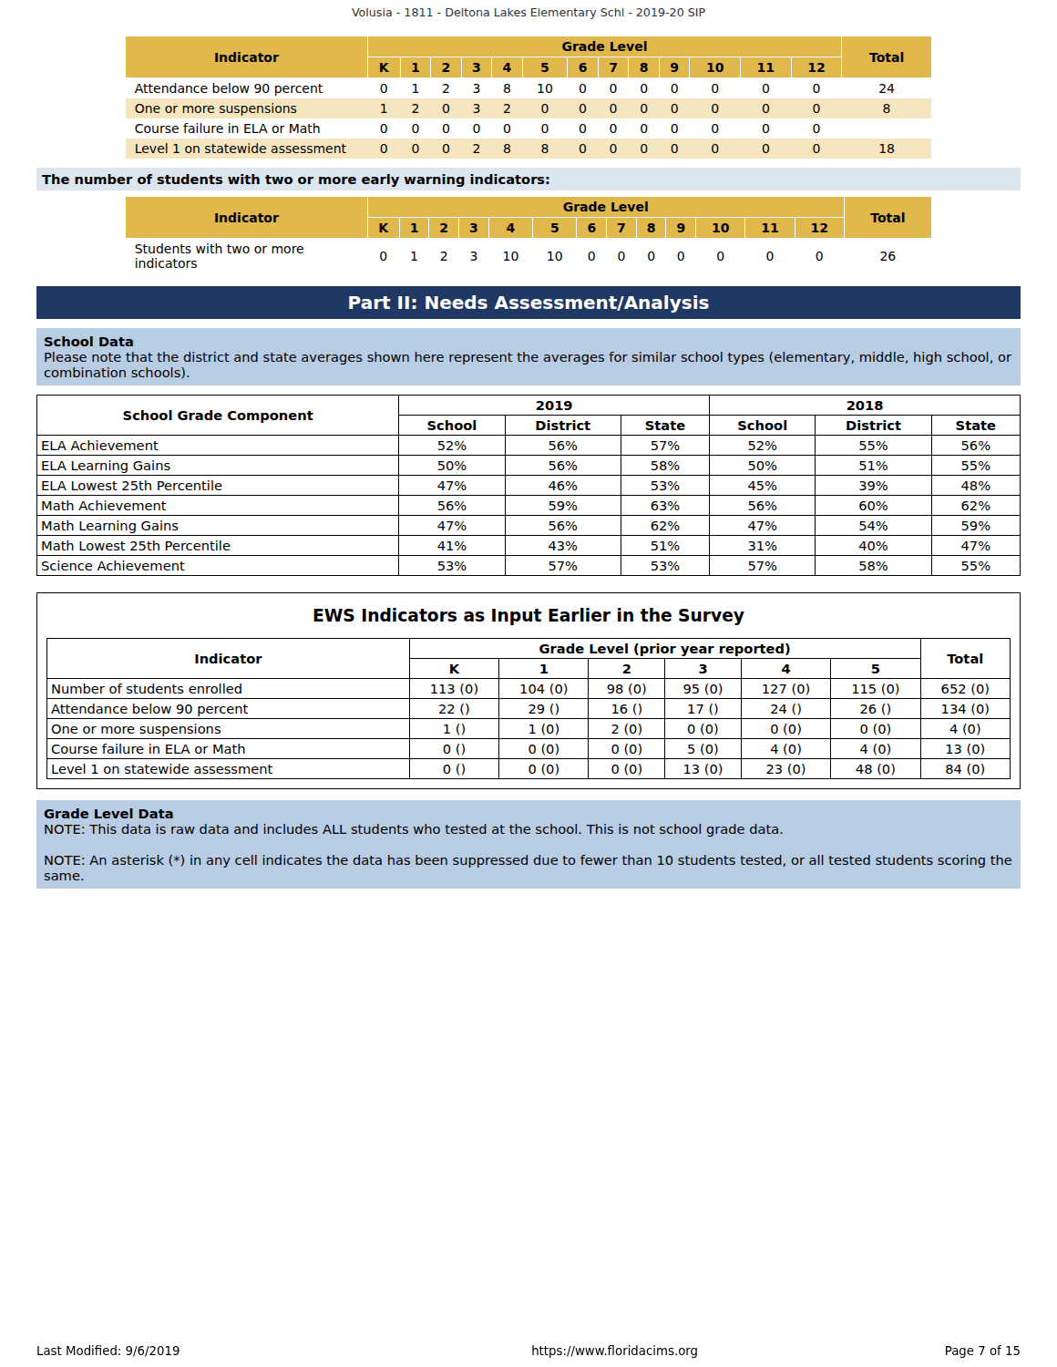Volusia - 1811 - Deltona Lakes Elementary Schl - 2019-20 SIP
| Indicator | Grade Level | Total |
| --- | --- | --- |
| K | 1 | 2 | 3 | 4 | 5 | 6 | 7 | 8 | 9 | 10 | 11 | 12 |
| Attendance below 90 percent | 0 | 1 | 2 | 3 | 8 | 10 | 0 | 0 | 0 | 0 | 0 | 0 | 0 | 24 |
| One or more suspensions | 1 | 2 | 0 | 3 | 2 | 0 | 0 | 0 | 0 | 0 | 0 | 0 | 0 | 8 |
| Course failure in ELA or Math | 0 | 0 | 0 | 0 | 0 | 0 | 0 | 0 | 0 | 0 | 0 | 0 | 0 | |
| Level 1 on statewide assessment | 0 | 0 | 0 | 2 | 8 | 8 | 0 | 0 | 0 | 0 | 0 | 0 | 0 | 18 |
The number of students with two or more early warning indicators:
| Indicator | Grade Level | Total |
| --- | --- | --- |
| K | 1 | 2 | 3 | 4 | 5 | 6 | 7 | 8 | 9 | 10 | 11 | 12 |
| Students with two or more indicators | 0 | 1 | 2 | 3 | 10 | 10 | 0 | 0 | 0 | 0 | 0 | 0 | 0 | 26 |
Part II: Needs Assessment/Analysis
School Data
Please note that the district and state averages shown here represent the averages for similar school types (elementary, middle, high school, or combination schools).
| School Grade Component | 2019 | 2018 |
| --- | --- | --- |
| School | District | State | School | District | State |
| ELA Achievement | 52% | 56% | 57% | 52% | 55% | 56% |
| ELA Learning Gains | 50% | 56% | 58% | 50% | 51% | 55% |
| ELA Lowest 25th Percentile | 47% | 46% | 53% | 45% | 39% | 48% |
| Math Achievement | 56% | 59% | 63% | 56% | 60% | 62% |
| Math Learning Gains | 47% | 56% | 62% | 47% | 54% | 59% |
| Math Lowest 25th Percentile | 41% | 43% | 51% | 31% | 40% | 47% |
| Science Achievement | 53% | 57% | 53% | 57% | 58% | 55% |
EWS Indicators as Input Earlier in the Survey
| Indicator | Grade Level (prior year reported) | Total |
| --- | --- | --- |
| K | 1 | 2 | 3 | 4 | 5 |
| Number of students enrolled | 113 (0) | 104 (0) | 98 (0) | 95 (0) | 127 (0) | 115 (0) | 652 (0) |
| Attendance below 90 percent | 22 () | 29 () | 16 () | 17 () | 24 () | 26 () | 134 (0) |
| One or more suspensions | 1 () | 1 (0) | 2 (0) | 0 (0) | 0 (0) | 0 (0) | 4 (0) |
| Course failure in ELA or Math | 0 () | 0 (0) | 0 (0) | 5 (0) | 4 (0) | 4 (0) | 13 (0) |
| Level 1 on statewide assessment | 0 () | 0 (0) | 0 (0) | 13 (0) | 23 (0) | 48 (0) | 84 (0) |
Grade Level Data
NOTE: This data is raw data and includes ALL students who tested at the school. This is not school grade data.
NOTE: An asterisk (*) in any cell indicates the data has been suppressed due to fewer than 10 students tested, or all tested students scoring the same.
| Last Modified: 9/6/2019 | https://www.floridacims.org | Page 7 of 15 |